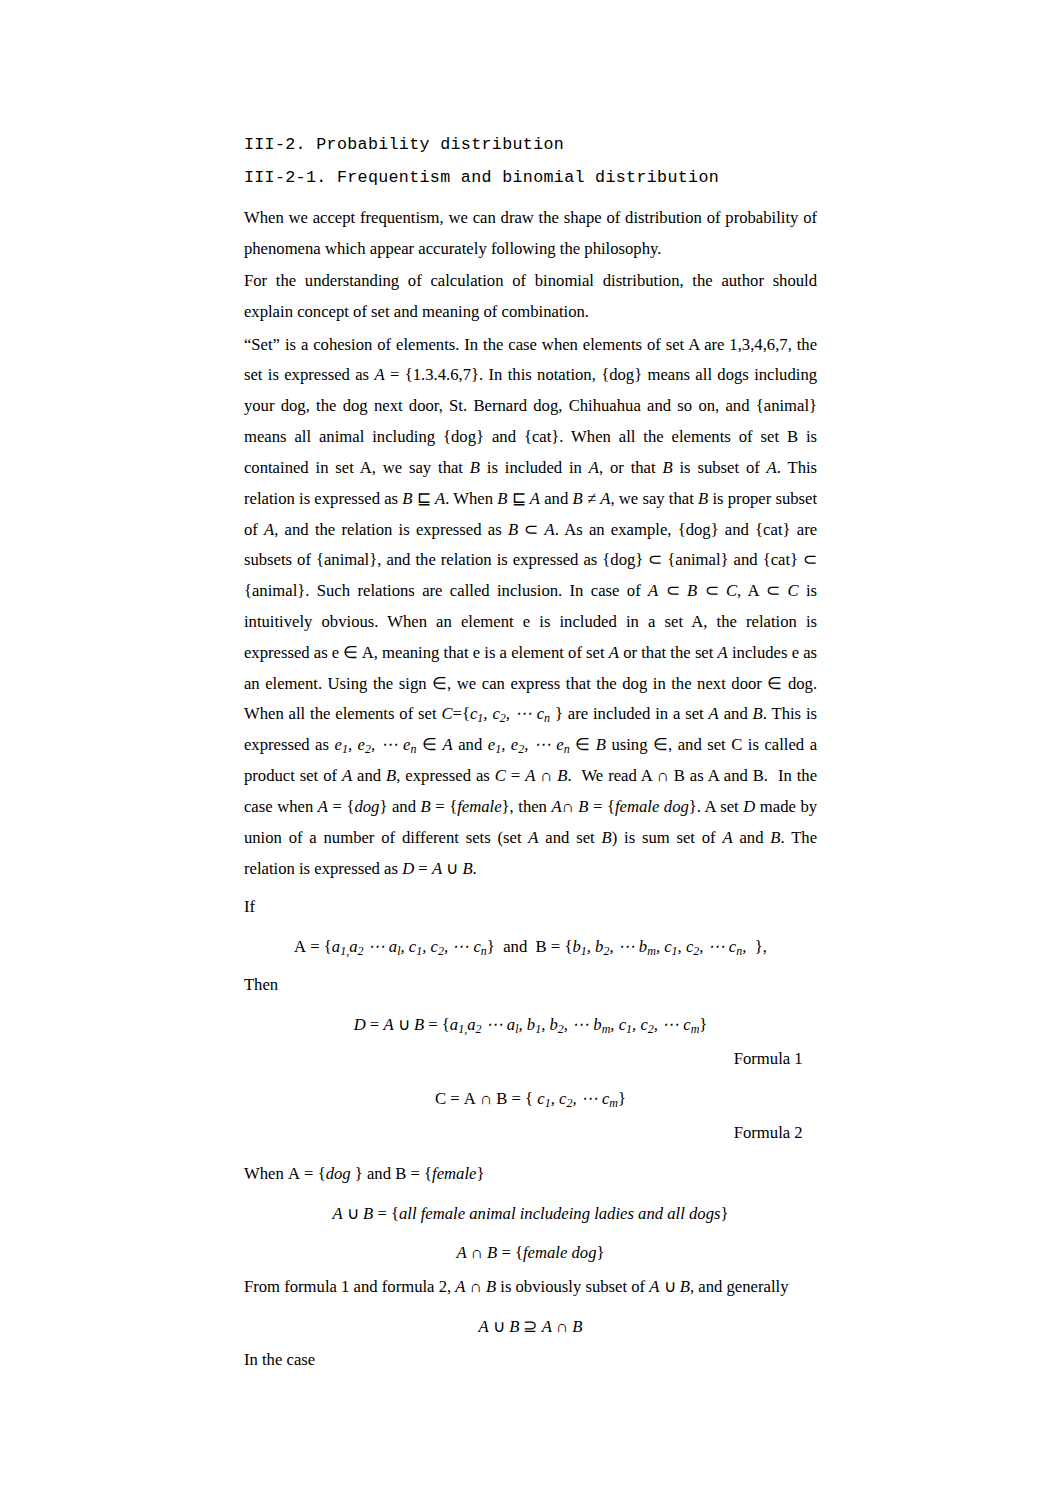III-2. Probability distribution
III-2-1. Frequentism and binomial distribution
When we accept frequentism, we can draw the shape of distribution of probability of phenomena which appear accurately following the philosophy.
For the understanding of calculation of binomial distribution, the author should explain concept of set and meaning of combination.
“Set” is a cohesion of elements. In the case when elements of set A are 1,3,4,6,7, the set is expressed as A = {1.3.4.6,7}. In this notation, {dog} means all dogs including your dog, the dog next door, St. Bernard dog, Chihuahua and so on, and {animal} means all animal including {dog} and {cat}. When all the elements of set B is contained in set A, we say that B is included in A, or that B is subset of A. This relation is expressed as B ⊑ A. When B ⊑ A and B ≠ A, we say that B is proper subset of A, and the relation is expressed as B ⊂ A. As an example, {dog} and {cat} are subsets of {animal}, and the relation is expressed as {dog} ⊂ {animal} and {cat} ⊂ {animal}. Such relations are called inclusion. In case of A ⊂ B ⊂ C, A ⊂ C is intuitively obvious. When an element e is included in a set A, the relation is expressed as e ∈ A, meaning that e is a element of set A or that the set A includes e as an element. Using the sign ∈, we can express that the dog in the next door ∈ dog. When all the elements of set C={c1, c2, ⋯ cn } are included in a set A and B. This is expressed as e1, e2, ⋯ en ∈ A and e1, e2, ⋯ en ∈ B using ∈, and set C is called a product set of A and B, expressed as C = A ∩ B. We read A ∩ B as A and B. In the case when A = {dog} and B = {female}, then A∩ B = {female dog}. A set D made by union of a number of different sets (set A and set B) is sum set of A and B. The relation is expressed as D = A ∪ B.
If
A = {a1,a2 ⋯ al, c1, c2, ⋯ cn} and B = {b1, b2, ⋯ bm, c1, c2, ⋯ cn, },
Then
D = A ∪ B = {a1,a2 ⋯ al, b1, b2, ⋯ bm, c1, c2, ⋯ cm}
Formula 1
C = A ∩ B = { c1, c2, ⋯ cm}
Formula 2
When A = {dog } and B = {female}
A ∪ B = {all female animal includeing ladies and all dogs}
A ∩ B = {female dog}
From formula 1 and formula 2, A ∩ B is obviously subset of A ∪ B, and generally
A ∪ B ⊇ A ∩ B
In the case